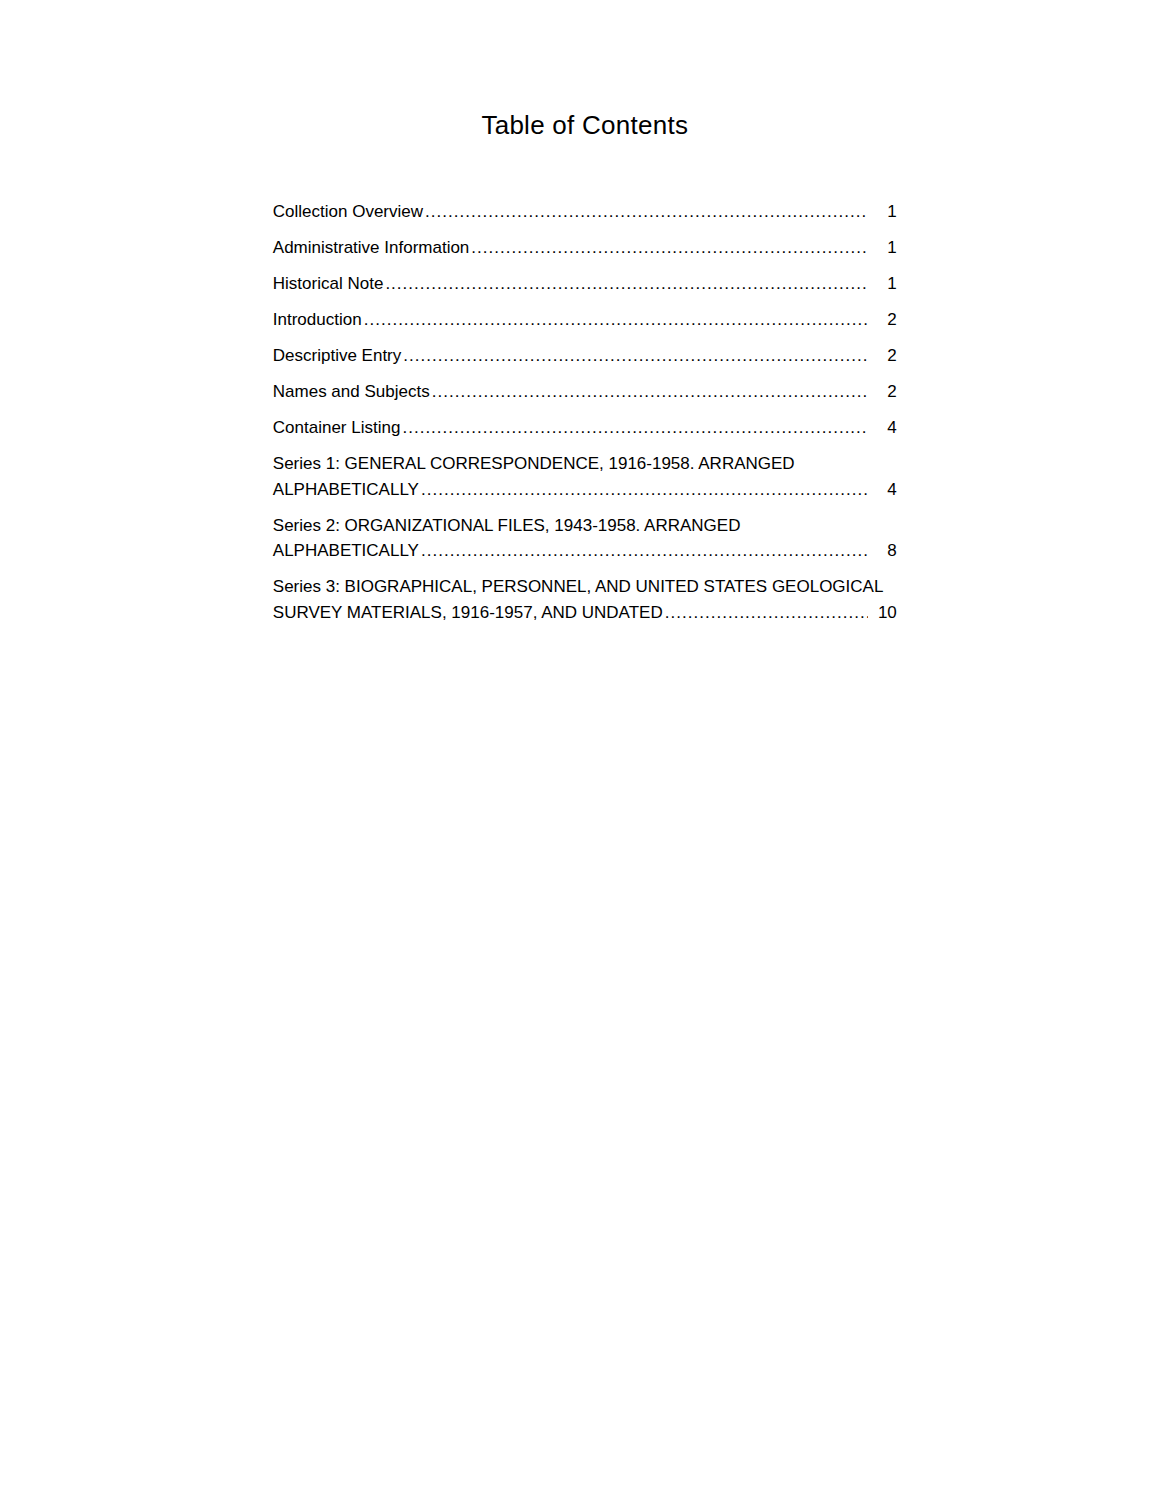Table of Contents
Collection Overview ........................................................................................................... 1
Administrative Information ............................................................................................... 1
Historical Note ................................................................................................................. 1
Introduction ..................................................................................................................... 2
Descriptive Entry ............................................................................................................ 2
Names and Subjects ....................................................................................................... 2
Container Listing ............................................................................................................. 4
Series 1: GENERAL CORRESPONDENCE, 1916-1958. ARRANGED ALPHABETICALLY ..................................................................................................... 4
Series 2: ORGANIZATIONAL FILES, 1943-1958. ARRANGED ALPHABETICALLY ..................................................................................................... 8
Series 3: BIOGRAPHICAL, PERSONNEL, AND UNITED STATES GEOLOGICAL SURVEY MATERIALS, 1916-1957, AND UNDATED ............................................. 10